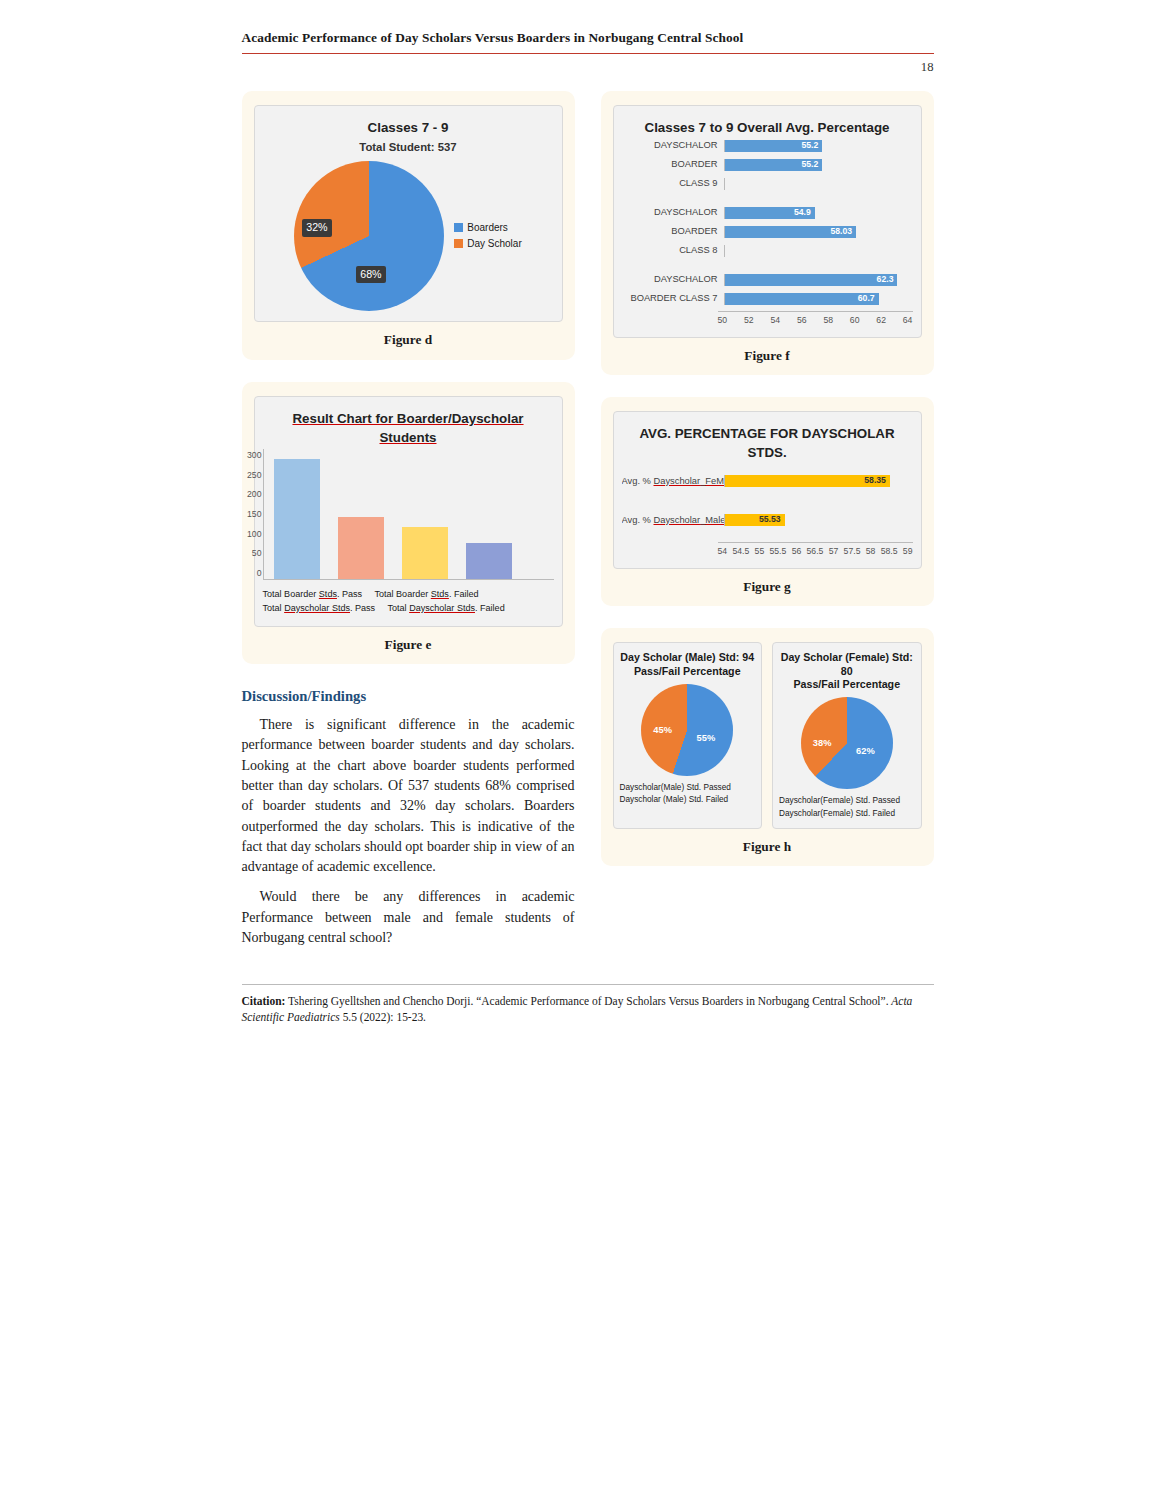Academic Performance of Day Scholars Versus Boarders in Norbugang Central School
18
Classes 7 - 9
Total Student: 537
32% 68%
Boarders
Day Scholar
Figure d
Result Chart for Boarder/Dayscholar Students
300
250
200
150
100
50
0
Total Boarder Stds. Pass Total Boarder Stds. Failed
Total Dayscholar Stds. Pass Total Dayscholar Stds. Failed
Figure e
Discussion/Findings
There is significant difference in the academic performance between boarder students and day scholars. Looking at the chart above boarder students performed better than day scholars. Of 537 students 68% comprised of boarder students and 32% day scholars. Boarders outperformed the day scholars. This is indicative of the fact that day scholars should opt boarder ship in view of an advantage of academic excellence.
Would there be any differences in academic Performance between male and female students of Norbugang central school?
Classes 7 to 9 Overall Avg. Percentage
DAYSCHALOR
55.2
BOARDER
55.2
CLASS 9
DAYSCHALOR
54.9
BOARDER
58.03
CLASS 8
DAYSCHALOR
62.3
BOARDER CLASS 7
60.7
5052545658606264
Figure f
AVG. PERCENTAGE FOR DAYSCHOLAR STDS.
Avg. % Dayscholar_FeMale.
58.35
Avg. % Dayscholar_Male
55.53
5454.55555.55656.55757.55858.559
Figure g
Day Scholar (Male) Std: 94
Pass/Fail Percentage
55% 45%
Dayscholar(Male) Std. Passed
Dayscholar (Male) Std. Failed
Day Scholar (Female) Std: 80
Pass/Fail Percentage
62% 38%
Dayscholar(Female) Std. Passed
Dayscholar(Female) Std. Failed
Figure h
Citation: Tshering Gyelltshen and Chencho Dorji. “Academic Performance of Day Scholars Versus Boarders in Norbugang Central School”. Acta Scientific Paediatrics 5.5 (2022): 15-23.